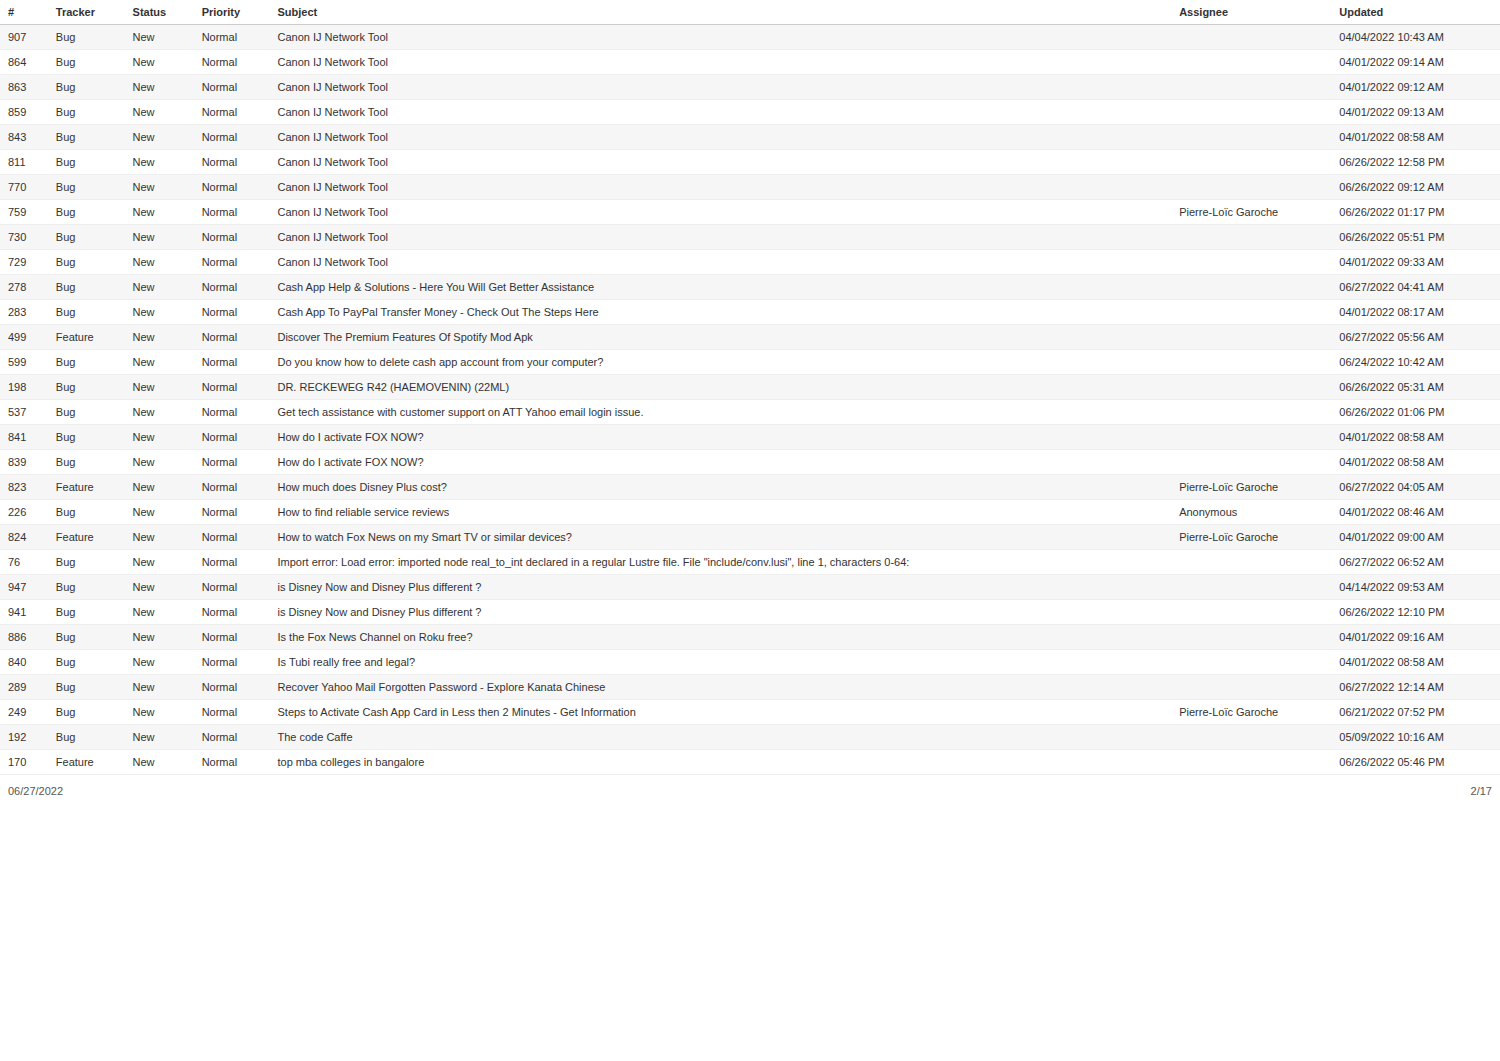| # | Tracker | Status | Priority | Subject | Assignee | Updated |
| --- | --- | --- | --- | --- | --- | --- |
| 907 | Bug | New | Normal | Canon IJ Network Tool | | 04/04/2022 10:43 AM |
| 864 | Bug | New | Normal | Canon IJ Network Tool | | 04/01/2022 09:14 AM |
| 863 | Bug | New | Normal | Canon IJ Network Tool | | 04/01/2022 09:12 AM |
| 859 | Bug | New | Normal | Canon IJ Network Tool | | 04/01/2022 09:13 AM |
| 843 | Bug | New | Normal | Canon IJ Network Tool | | 04/01/2022 08:58 AM |
| 811 | Bug | New | Normal | Canon IJ Network Tool | | 06/26/2022 12:58 PM |
| 770 | Bug | New | Normal | Canon IJ Network Tool | | 06/26/2022 09:12 AM |
| 759 | Bug | New | Normal | Canon IJ Network Tool | Pierre-Loïc Garoche | 06/26/2022 01:17 PM |
| 730 | Bug | New | Normal | Canon IJ Network Tool | | 06/26/2022 05:51 PM |
| 729 | Bug | New | Normal | Canon IJ Network Tool | | 04/01/2022 09:33 AM |
| 278 | Bug | New | Normal | Cash App Help & Solutions - Here You Will Get Better Assistance | | 06/27/2022 04:41 AM |
| 283 | Bug | New | Normal | Cash App To PayPal Transfer Money - Check Out The Steps Here | | 04/01/2022 08:17 AM |
| 499 | Feature | New | Normal | Discover The Premium Features Of Spotify Mod Apk | | 06/27/2022 05:56 AM |
| 599 | Bug | New | Normal | Do you know how to delete cash app account from your computer? | | 06/24/2022 10:42 AM |
| 198 | Bug | New | Normal | DR. RECKEWEG R42 (HAEMOVENIN) (22ML) | | 06/26/2022 05:31 AM |
| 537 | Bug | New | Normal | Get tech assistance with customer support on ATT Yahoo email login issue. | | 06/26/2022 01:06 PM |
| 841 | Bug | New | Normal | How do I activate FOX NOW? | | 04/01/2022 08:58 AM |
| 839 | Bug | New | Normal | How do I activate FOX NOW? | | 04/01/2022 08:58 AM |
| 823 | Feature | New | Normal | How much does Disney Plus cost? | Pierre-Loïc Garoche | 06/27/2022 04:05 AM |
| 226 | Bug | New | Normal | How to find reliable service reviews | Anonymous | 04/01/2022 08:46 AM |
| 824 | Feature | New | Normal | How to watch Fox News on my Smart TV or similar devices? | Pierre-Loïc Garoche | 04/01/2022 09:00 AM |
| 76 | Bug | New | Normal | Import error: Load error: imported node real_to_int declared in a regular Lustre file. File "include/conv.lusi", line 1, characters 0-64: | | 06/27/2022 06:52 AM |
| 947 | Bug | New | Normal | is Disney Now and Disney Plus different ? | | 04/14/2022 09:53 AM |
| 941 | Bug | New | Normal | is Disney Now and Disney Plus different ? | | 06/26/2022 12:10 PM |
| 886 | Bug | New | Normal | Is the Fox News Channel on Roku free? | | 04/01/2022 09:16 AM |
| 840 | Bug | New | Normal | Is Tubi really free and legal? | | 04/01/2022 08:58 AM |
| 289 | Bug | New | Normal | Recover Yahoo Mail Forgotten Password - Explore Kanata Chinese | | 06/27/2022 12:14 AM |
| 249 | Bug | New | Normal | Steps to Activate Cash App Card in Less then 2 Minutes - Get Information | Pierre-Loïc Garoche | 06/21/2022 07:52 PM |
| 192 | Bug | New | Normal | The code Caffe | | 05/09/2022 10:16 AM |
| 170 | Feature | New | Normal | top mba colleges in bangalore | | 06/26/2022 05:46 PM |
06/27/2022 2/17